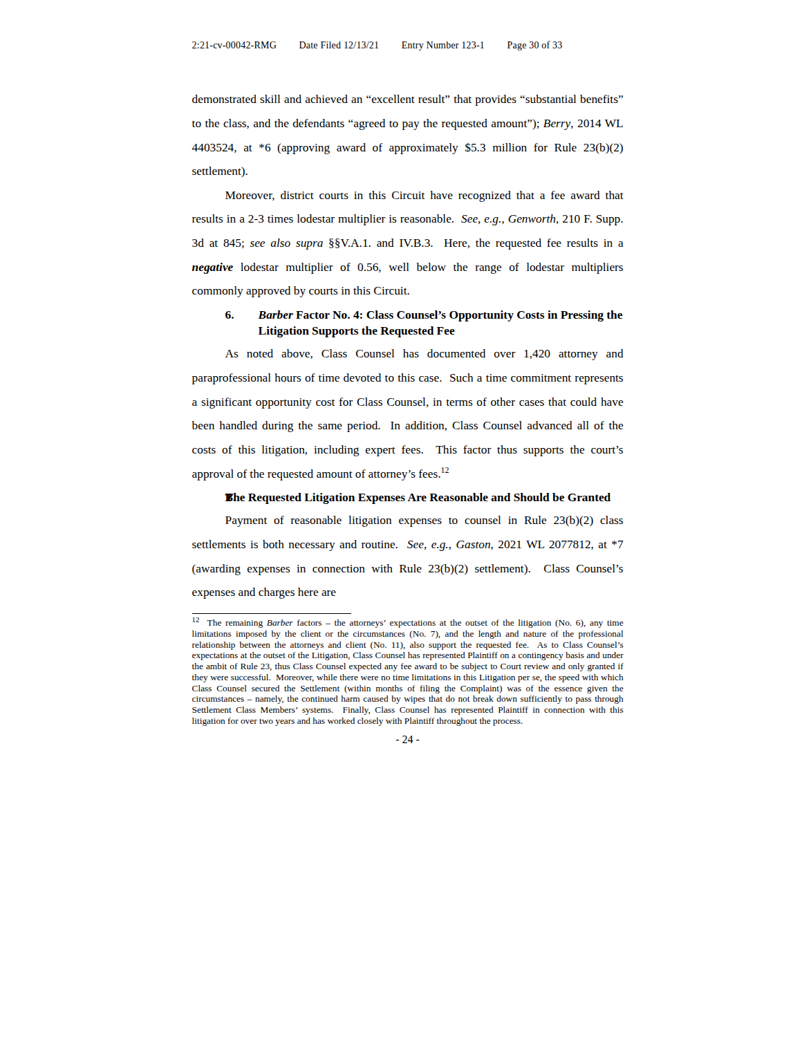2:21-cv-00042-RMG Date Filed 12/13/21 Entry Number 123-1 Page 30 of 33
demonstrated skill and achieved an “excellent result” that provides “substantial benefits” to the class, and the defendants “agreed to pay the requested amount”); Berry, 2014 WL 4403524, at *6 (approving award of approximately $5.3 million for Rule 23(b)(2) settlement).
Moreover, district courts in this Circuit have recognized that a fee award that results in a 2-3 times lodestar multiplier is reasonable. See, e.g., Genworth, 210 F. Supp. 3d at 845; see also supra §§V.A.1. and IV.B.3. Here, the requested fee results in a negative lodestar multiplier of 0.56, well below the range of lodestar multipliers commonly approved by courts in this Circuit.
6.
Barber Factor No. 4: Class Counsel’s Opportunity Costs in Pressing the Litigation Supports the Requested Fee
As noted above, Class Counsel has documented over 1,420 attorney and paraprofessional hours of time devoted to this case. Such a time commitment represents a significant opportunity cost for Class Counsel, in terms of other cases that could have been handled during the same period. In addition, Class Counsel advanced all of the costs of this litigation, including expert fees. This factor thus supports the court’s approval of the requested amount of attorney’s fees.12
B.
The Requested Litigation Expenses Are Reasonable and Should be Granted
Payment of reasonable litigation expenses to counsel in Rule 23(b)(2) class settlements is both necessary and routine. See, e.g., Gaston, 2021 WL 2077812, at *7 (awarding expenses in connection with Rule 23(b)(2) settlement). Class Counsel’s expenses and charges here are
12 The remaining Barber factors – the attorneys’ expectations at the outset of the litigation (No. 6), any time limitations imposed by the client or the circumstances (No. 7), and the length and nature of the professional relationship between the attorneys and client (No. 11), also support the requested fee. As to Class Counsel’s expectations at the outset of the Litigation, Class Counsel has represented Plaintiff on a contingency basis and under the ambit of Rule 23, thus Class Counsel expected any fee award to be subject to Court review and only granted if they were successful. Moreover, while there were no time limitations in this Litigation per se, the speed with which Class Counsel secured the Settlement (within months of filing the Complaint) was of the essence given the circumstances – namely, the continued harm caused by wipes that do not break down sufficiently to pass through Settlement Class Members’ systems. Finally, Class Counsel has represented Plaintiff in connection with this litigation for over two years and has worked closely with Plaintiff throughout the process.
- 24 -